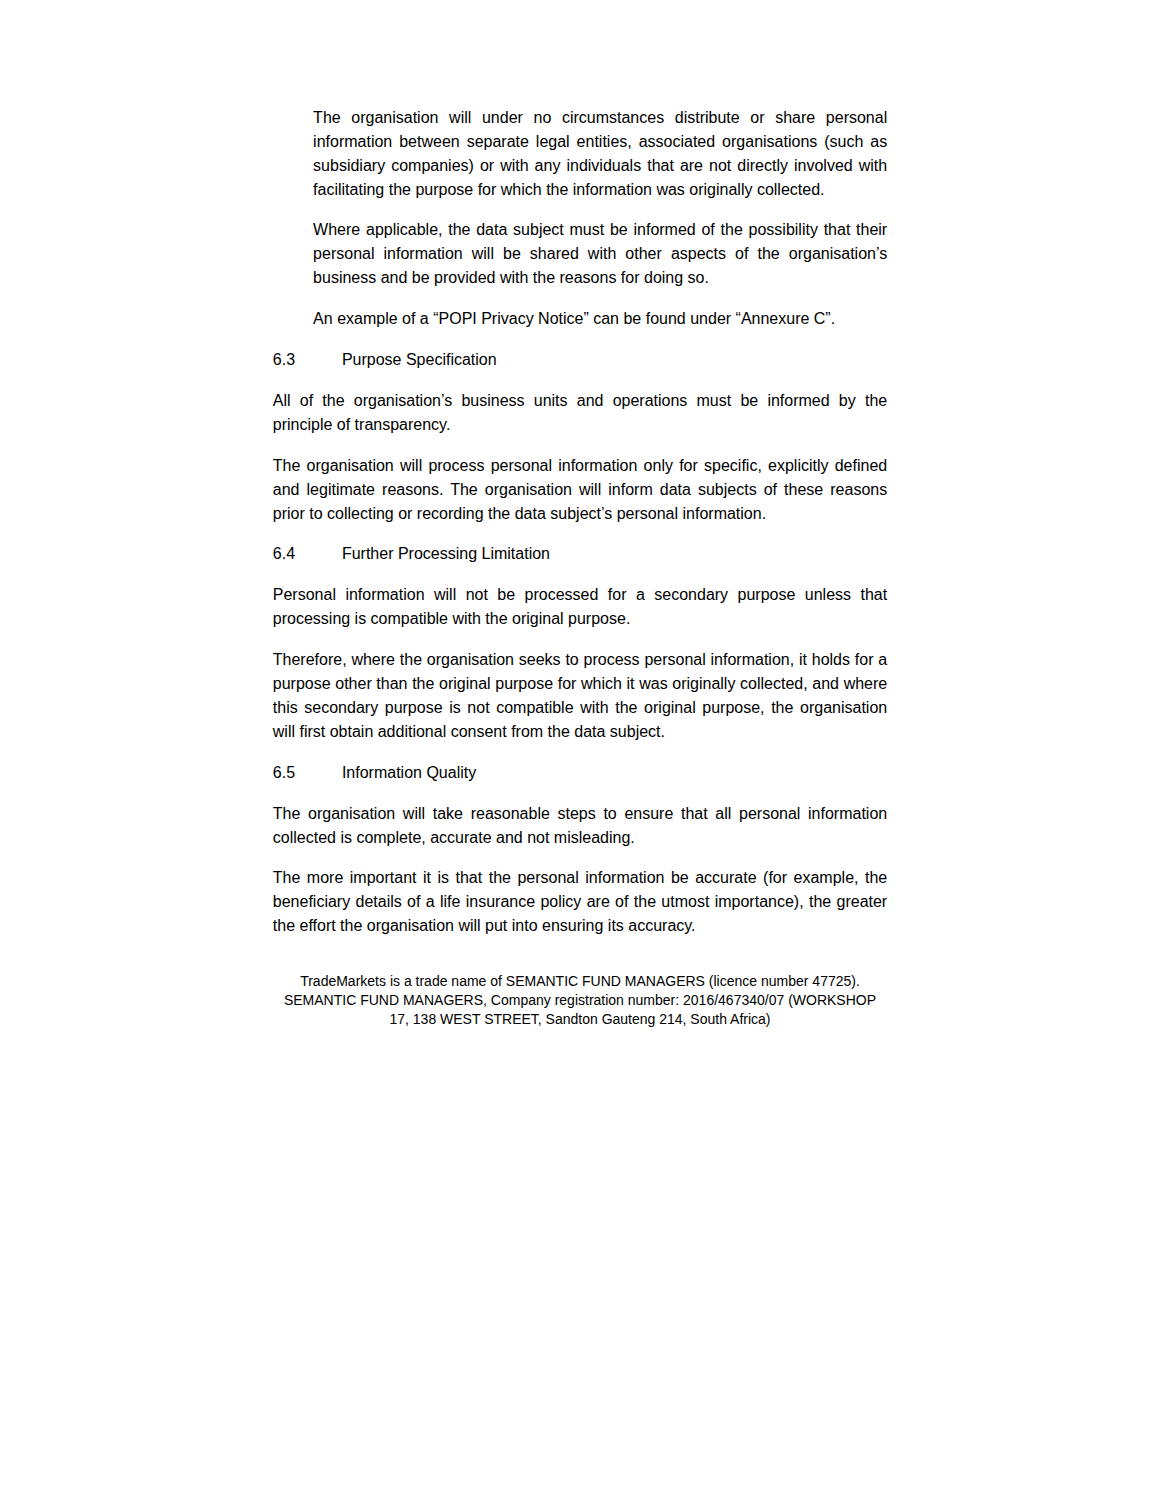The organisation will under no circumstances distribute or share personal information between separate legal entities, associated organisations (such as subsidiary companies) or with any individuals that are not directly involved with facilitating the purpose for which the information was originally collected.
Where applicable, the data subject must be informed of the possibility that their personal information will be shared with other aspects of the organisation’s business and be provided with the reasons for doing so.
An example of a “POPI Privacy Notice” can be found under “Annexure C”.
6.3 Purpose Specification
All of the organisation’s business units and operations must be informed by the principle of transparency.
The organisation will process personal information only for specific, explicitly defined and legitimate reasons. The organisation will inform data subjects of these reasons prior to collecting or recording the data subject’s personal information.
6.4 Further Processing Limitation
Personal information will not be processed for a secondary purpose unless that processing is compatible with the original purpose.
Therefore, where the organisation seeks to process personal information, it holds for a purpose other than the original purpose for which it was originally collected, and where this secondary purpose is not compatible with the original purpose, the organisation will first obtain additional consent from the data subject.
6.5 Information Quality
The organisation will take reasonable steps to ensure that all personal information collected is complete, accurate and not misleading.
The more important it is that the personal information be accurate (for example, the beneficiary details of a life insurance policy are of the utmost importance), the greater the effort the organisation will put into ensuring its accuracy.
TradeMarkets is a trade name of SEMANTIC FUND MANAGERS (licence number 47725). SEMANTIC FUND MANAGERS, Company registration number: 2016/467340/07 (WORKSHOP 17, 138 WEST STREET, Sandton Gauteng 214, South Africa)